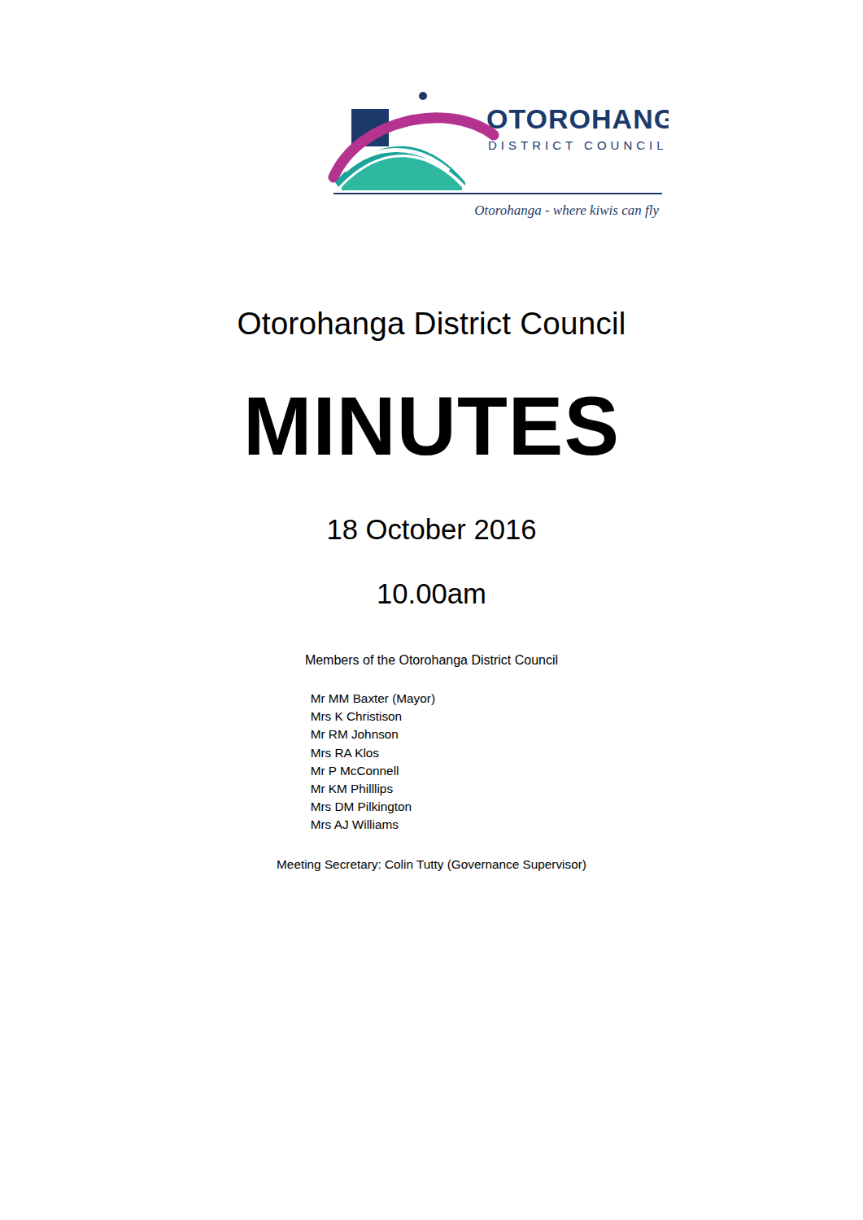OTOROHANGA DISTRICT COUNCIL Otorohanga - where kiwis can fly
Otorohanga District Council
MINUTES
18 October 2016
10.00am
Members of the Otorohanga District Council
Mr MM Baxter (Mayor)
Mrs K Christison
Mr RM Johnson
Mrs RA Klos
Mr P McConnell
Mr KM Philllips
Mrs DM Pilkington
Mrs AJ Williams
Meeting Secretary: Colin Tutty (Governance Supervisor)